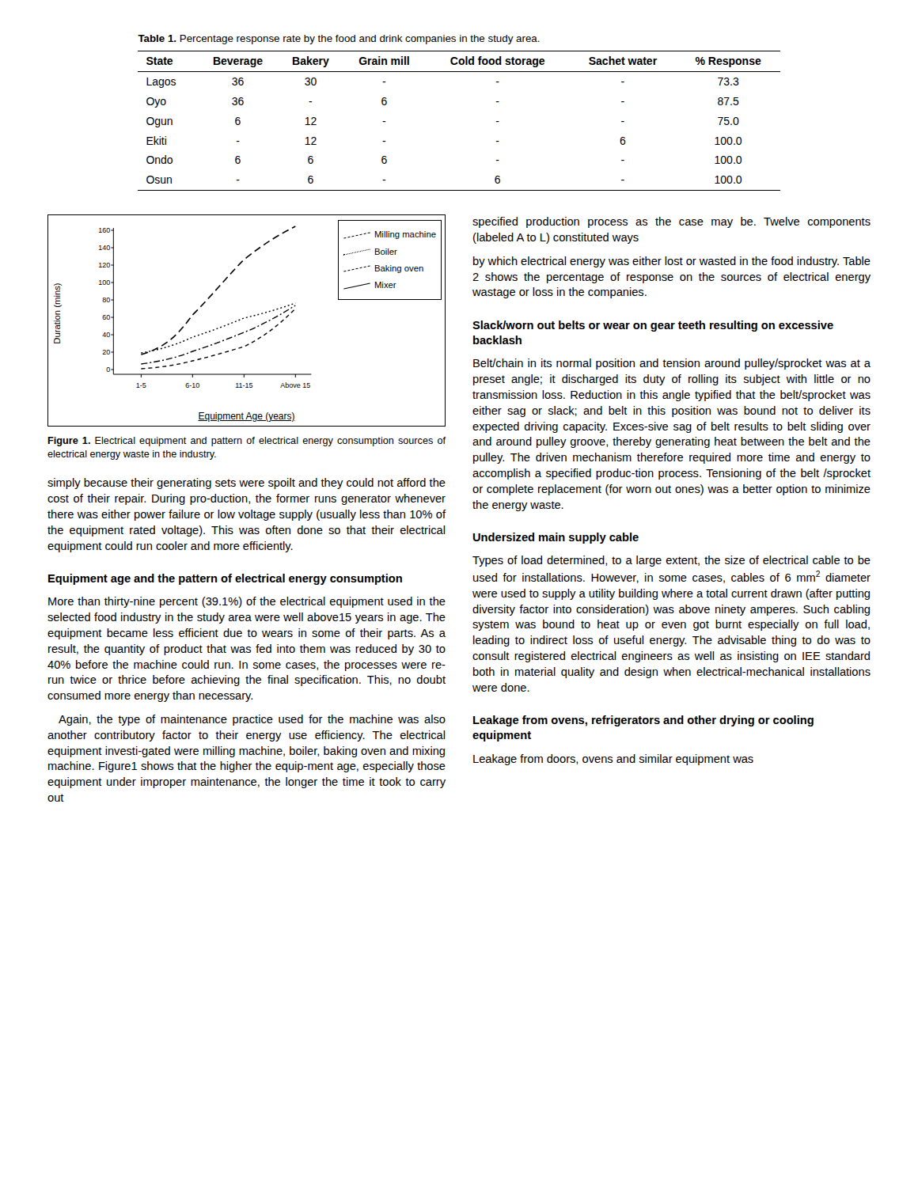Table 1. Percentage response rate by the food and drink companies in the study area.
| State | Beverage | Bakery | Grain mill | Cold food storage | Sachet water | % Response |
| --- | --- | --- | --- | --- | --- | --- |
| Lagos | 36 | 30 | - | - | - | 73.3 |
| Oyo | 36 | - | 6 | - | - | 87.5 |
| Ogun | 6 | 12 | - | - | - | 75.0 |
| Ekiti | - | 12 | - | - | 6 | 100.0 |
| Ondo | 6 | 6 | 6 | - | - | 100.0 |
| Osun | - | 6 | - | 6 | - | 100.0 |
Duration (mins)
160 140 120 100 80 60 40 20 0 1-5 6-10 11-15 Above 15
Milling machine
Boiler
Baking oven
Mixer
Equipment Age (years)
Figure 1. Electrical equipment and pattern of electrical energy consumption sources of electrical energy waste in the industry.
simply because their generating sets were spoilt and they could not afford the cost of their repair. During pro-duction, the former runs generator whenever there was either power failure or low voltage supply (usually less than 10% of the equipment rated voltage). This was often done so that their electrical equipment could run cooler and more efficiently.
Equipment age and the pattern of electrical energy consumption
More than thirty-nine percent (39.1%) of the electrical equipment used in the selected food industry in the study area were well above15 years in age. The equipment became less efficient due to wears in some of their parts. As a result, the quantity of product that was fed into them was reduced by 30 to 40% before the machine could run. In some cases, the processes were re-run twice or thrice before achieving the final specification. This, no doubt consumed more energy than necessary.
Again, the type of maintenance practice used for the machine was also another contributory factor to their energy use efficiency. The electrical equipment investi-gated were milling machine, boiler, baking oven and mixing machine. Figure1 shows that the higher the equip-ment age, especially those equipment under improper maintenance, the longer the time it took to carry out
specified production process as the case may be. Twelve components (labeled A to L) constituted ways
by which electrical energy was either lost or wasted in the food industry. Table 2 shows the percentage of response on the sources of electrical energy wastage or loss in the companies.
Slack/worn out belts or wear on gear teeth resulting on excessive backlash
Belt/chain in its normal position and tension around pulley/sprocket was at a preset angle; it discharged its duty of rolling its subject with little or no transmission loss. Reduction in this angle typified that the belt/sprocket was either sag or slack; and belt in this position was bound not to deliver its expected driving capacity. Exces-sive sag of belt results to belt sliding over and around pulley groove, thereby generating heat between the belt and the pulley. The driven mechanism therefore required more time and energy to accomplish a specified produc-tion process. Tensioning of the belt /sprocket or complete replacement (for worn out ones) was a better option to minimize the energy waste.
Undersized main supply cable
Types of load determined, to a large extent, the size of electrical cable to be used for installations. However, in some cases, cables of 6 mm2 diameter were used to supply a utility building where a total current drawn (after putting diversity factor into consideration) was above ninety amperes. Such cabling system was bound to heat up or even got burnt especially on full load, leading to indirect loss of useful energy. The advisable thing to do was to consult registered electrical engineers as well as insisting on IEE standard both in material quality and design when electrical-mechanical installations were done.
Leakage from ovens, refrigerators and other drying or cooling equipment
Leakage from doors, ovens and similar equipment was